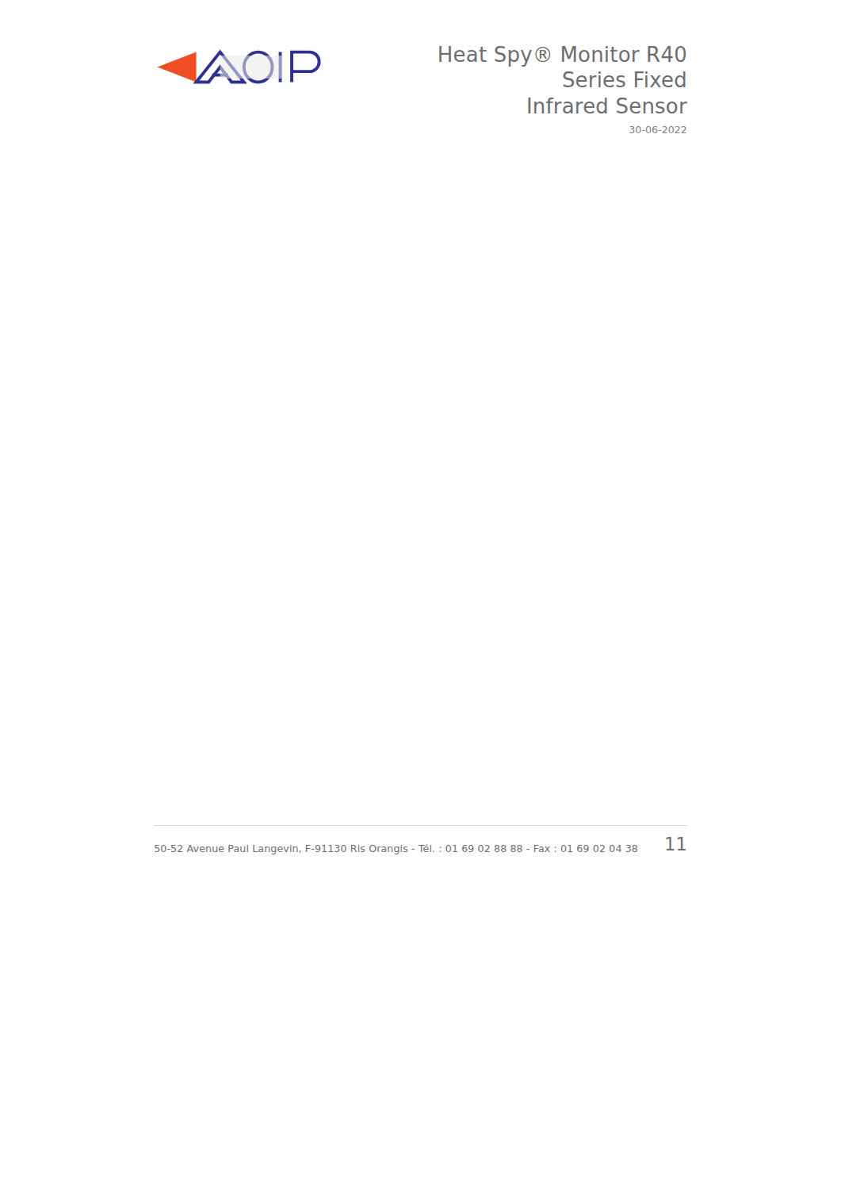Heat Spy® Monitor R40 Series Fixed
Infrared Sensor
30-06-2022
50-52 Avenue Paul Langevin, F-91130 Ris Orangis - Tél. : 01 69 02 88 88 - Fax : 01 69 02 04 38
11